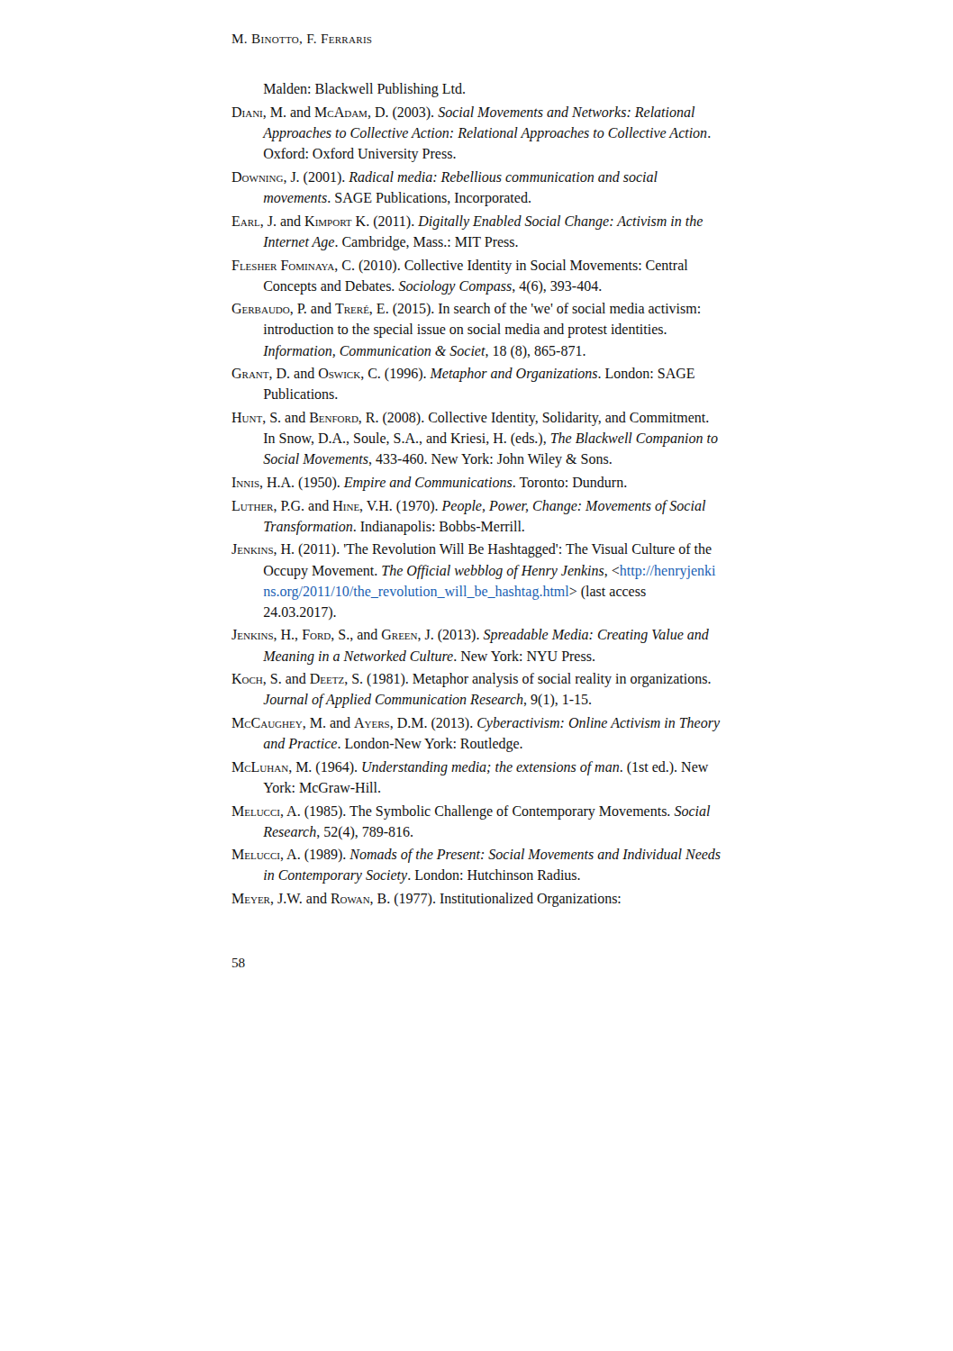M. Binotto, F. Ferraris
Malden: Blackwell Publishing Ltd.
Diani, M. and McAdam, D. (2003). Social Movements and Networks: Relational Approaches to Collective Action: Relational Approaches to Collective Action. Oxford: Oxford University Press.
Downing, J. (2001). Radical media: Rebellious communication and social movements. SAGE Publications, Incorporated.
Earl, J. and Kimport K. (2011). Digitally Enabled Social Change: Activism in the Internet Age. Cambridge, Mass.: MIT Press.
Flesher Fominaya, C. (2010). Collective Identity in Social Movements: Central Concepts and Debates. Sociology Compass, 4(6), 393-404.
Gerbaudo, P. and Treré, E. (2015). In search of the 'we' of social media activism: introduction to the special issue on social media and protest identities. Information, Communication & Societ, 18 (8), 865-871.
Grant, D. and Oswick, C. (1996). Metaphor and Organizations. London: SAGE Publications.
Hunt, S. and Benford, R. (2008). Collective Identity, Solidarity, and Commitment. In Snow, D.A., Soule, S.A., and Kriesi, H. (eds.), The Blackwell Companion to Social Movements, 433-460. New York: John Wiley & Sons.
Innis, H.A. (1950). Empire and Communications. Toronto: Dundurn.
Luther, P.G. and Hine, V.H. (1970). People, Power, Change: Movements of Social Transformation. Indianapolis: Bobbs-Merrill.
Jenkins, H. (2011). 'The Revolution Will Be Hashtagged': The Visual Culture of the Occupy Movement. The Official webblog of Henry Jenkins, <http://henryjenkins.org/2011/10/the_revolution_will_be_hashtag.html> (last access 24.03.2017).
Jenkins, H., Ford, S., and Green, J. (2013). Spreadable Media: Creating Value and Meaning in a Networked Culture. New York: NYU Press.
Koch, S. and Deetz, S. (1981). Metaphor analysis of social reality in organizations. Journal of Applied Communication Research, 9(1), 1-15.
McCaughey, M. and Ayers, D.M. (2013). Cyberactivism: Online Activism in Theory and Practice. London-New York: Routledge.
McLuhan, M. (1964). Understanding media; the extensions of man. (1st ed.). New York: McGraw-Hill.
Melucci, A. (1985). The Symbolic Challenge of Contemporary Movements. Social Research, 52(4), 789-816.
Melucci, A. (1989). Nomads of the Present: Social Movements and Individual Needs in Contemporary Society. London: Hutchinson Radius.
Meyer, J.W. and Rowan, B. (1977). Institutionalized Organizations:
58